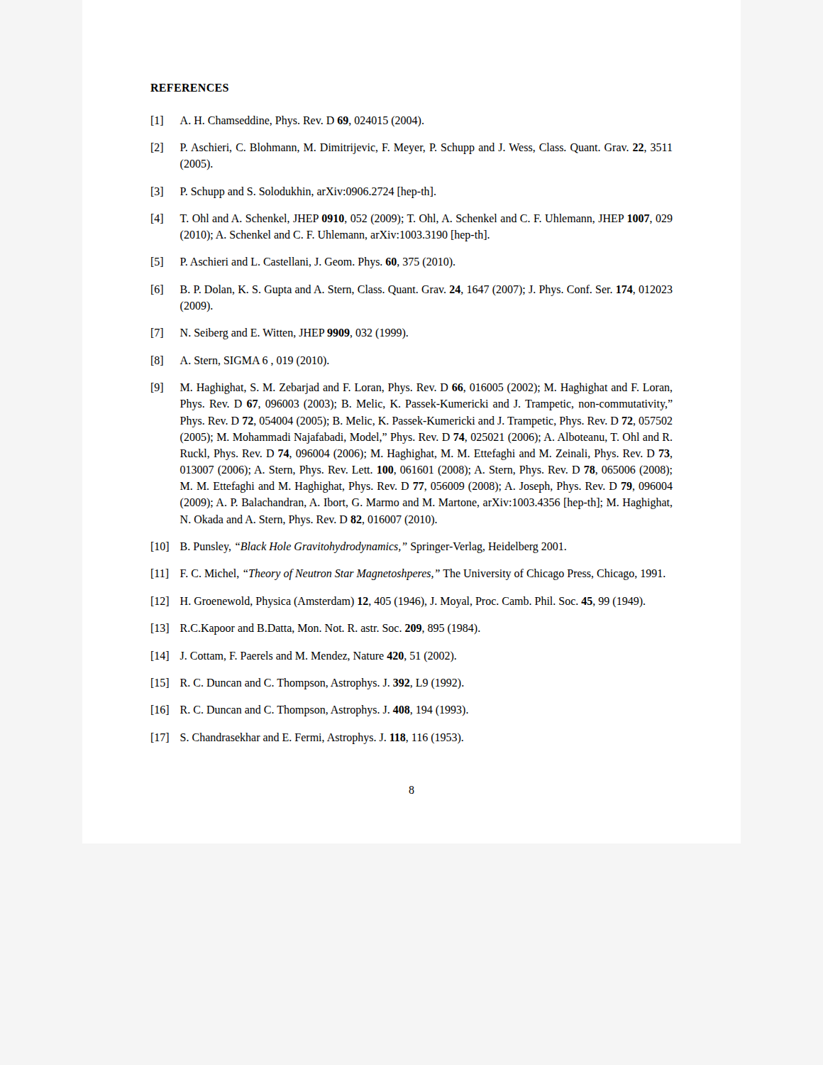REFERENCES
[1] A. H. Chamseddine, Phys. Rev. D 69, 024015 (2004).
[2] P. Aschieri, C. Blohmann, M. Dimitrijevic, F. Meyer, P. Schupp and J. Wess, Class. Quant. Grav. 22, 3511 (2005).
[3] P. Schupp and S. Solodukhin, arXiv:0906.2724 [hep-th].
[4] T. Ohl and A. Schenkel, JHEP 0910, 052 (2009); T. Ohl, A. Schenkel and C. F. Uhlemann, JHEP 1007, 029 (2010); A. Schenkel and C. F. Uhlemann, arXiv:1003.3190 [hep-th].
[5] P. Aschieri and L. Castellani, J. Geom. Phys. 60, 375 (2010).
[6] B. P. Dolan, K. S. Gupta and A. Stern, Class. Quant. Grav. 24, 1647 (2007); J. Phys. Conf. Ser. 174, 012023 (2009).
[7] N. Seiberg and E. Witten, JHEP 9909, 032 (1999).
[8] A. Stern, SIGMA 6 , 019 (2010).
[9] M. Haghighat, S. M. Zebarjad and F. Loran, Phys. Rev. D 66, 016005 (2002); M. Haghighat and F. Loran, Phys. Rev. D 67, 096003 (2003); B. Melic, K. Passek-Kumericki and J. Trampetic, non-commutativity,” Phys. Rev. D 72, 054004 (2005); B. Melic, K. Passek-Kumericki and J. Trampetic, Phys. Rev. D 72, 057502 (2005); M. Mohammadi Najafabadi, Model,” Phys. Rev. D 74, 025021 (2006); A. Alboteanu, T. Ohl and R. Ruckl, Phys. Rev. D 74, 096004 (2006); M. Haghighat, M. M. Ettefaghi and M. Zeinali, Phys. Rev. D 73, 013007 (2006); A. Stern, Phys. Rev. Lett. 100, 061601 (2008); A. Stern, Phys. Rev. D 78, 065006 (2008); M. M. Ettefaghi and M. Haghighat, Phys. Rev. D 77, 056009 (2008); A. Joseph, Phys. Rev. D 79, 096004 (2009); A. P. Balachandran, A. Ibort, G. Marmo and M. Martone, arXiv:1003.4356 [hep-th]; M. Haghighat, N. Okada and A. Stern, Phys. Rev. D 82, 016007 (2010).
[10] B. Punsley, “Black Hole Gravitohydrodynamics,” Springer-Verlag, Heidelberg 2001.
[11] F. C. Michel, “Theory of Neutron Star Magnetoshperes,” The University of Chicago Press, Chicago, 1991.
[12] H. Groenewold, Physica (Amsterdam) 12, 405 (1946), J. Moyal, Proc. Camb. Phil. Soc. 45, 99 (1949).
[13] R.C.Kapoor and B.Datta, Mon. Not. R. astr. Soc. 209, 895 (1984).
[14] J. Cottam, F. Paerels and M. Mendez, Nature 420, 51 (2002).
[15] R. C. Duncan and C. Thompson, Astrophys. J. 392, L9 (1992).
[16] R. C. Duncan and C. Thompson, Astrophys. J. 408, 194 (1993).
[17] S. Chandrasekhar and E. Fermi, Astrophys. J. 118, 116 (1953).
8